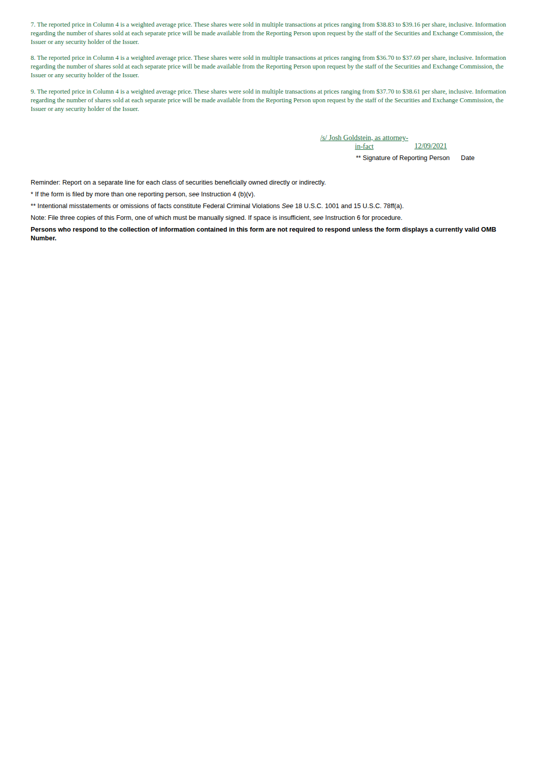7. The reported price in Column 4 is a weighted average price. These shares were sold in multiple transactions at prices ranging from $38.83 to $39.16 per share, inclusive. Information regarding the number of shares sold at each separate price will be made available from the Reporting Person upon request by the staff of the Securities and Exchange Commission, the Issuer or any security holder of the Issuer.
8. The reported price in Column 4 is a weighted average price. These shares were sold in multiple transactions at prices ranging from $36.70 to $37.69 per share, inclusive. Information regarding the number of shares sold at each separate price will be made available from the Reporting Person upon request by the staff of the Securities and Exchange Commission, the Issuer or any security holder of the Issuer.
9. The reported price in Column 4 is a weighted average price. These shares were sold in multiple transactions at prices ranging from $37.70 to $38.61 per share, inclusive. Information regarding the number of shares sold at each separate price will be made available from the Reporting Person upon request by the staff of the Securities and Exchange Commission, the Issuer or any security holder of the Issuer.
| /s/ Josh Goldstein, as attorney- in-fact | 12/09/2021 |
| ** Signature of Reporting Person | Date |
Reminder: Report on a separate line for each class of securities beneficially owned directly or indirectly.
* If the form is filed by more than one reporting person, see Instruction 4 (b)(v).
** Intentional misstatements or omissions of facts constitute Federal Criminal Violations See 18 U.S.C. 1001 and 15 U.S.C. 78ff(a).
Note: File three copies of this Form, one of which must be manually signed. If space is insufficient, see Instruction 6 for procedure.
Persons who respond to the collection of information contained in this form are not required to respond unless the form displays a currently valid OMB Number.